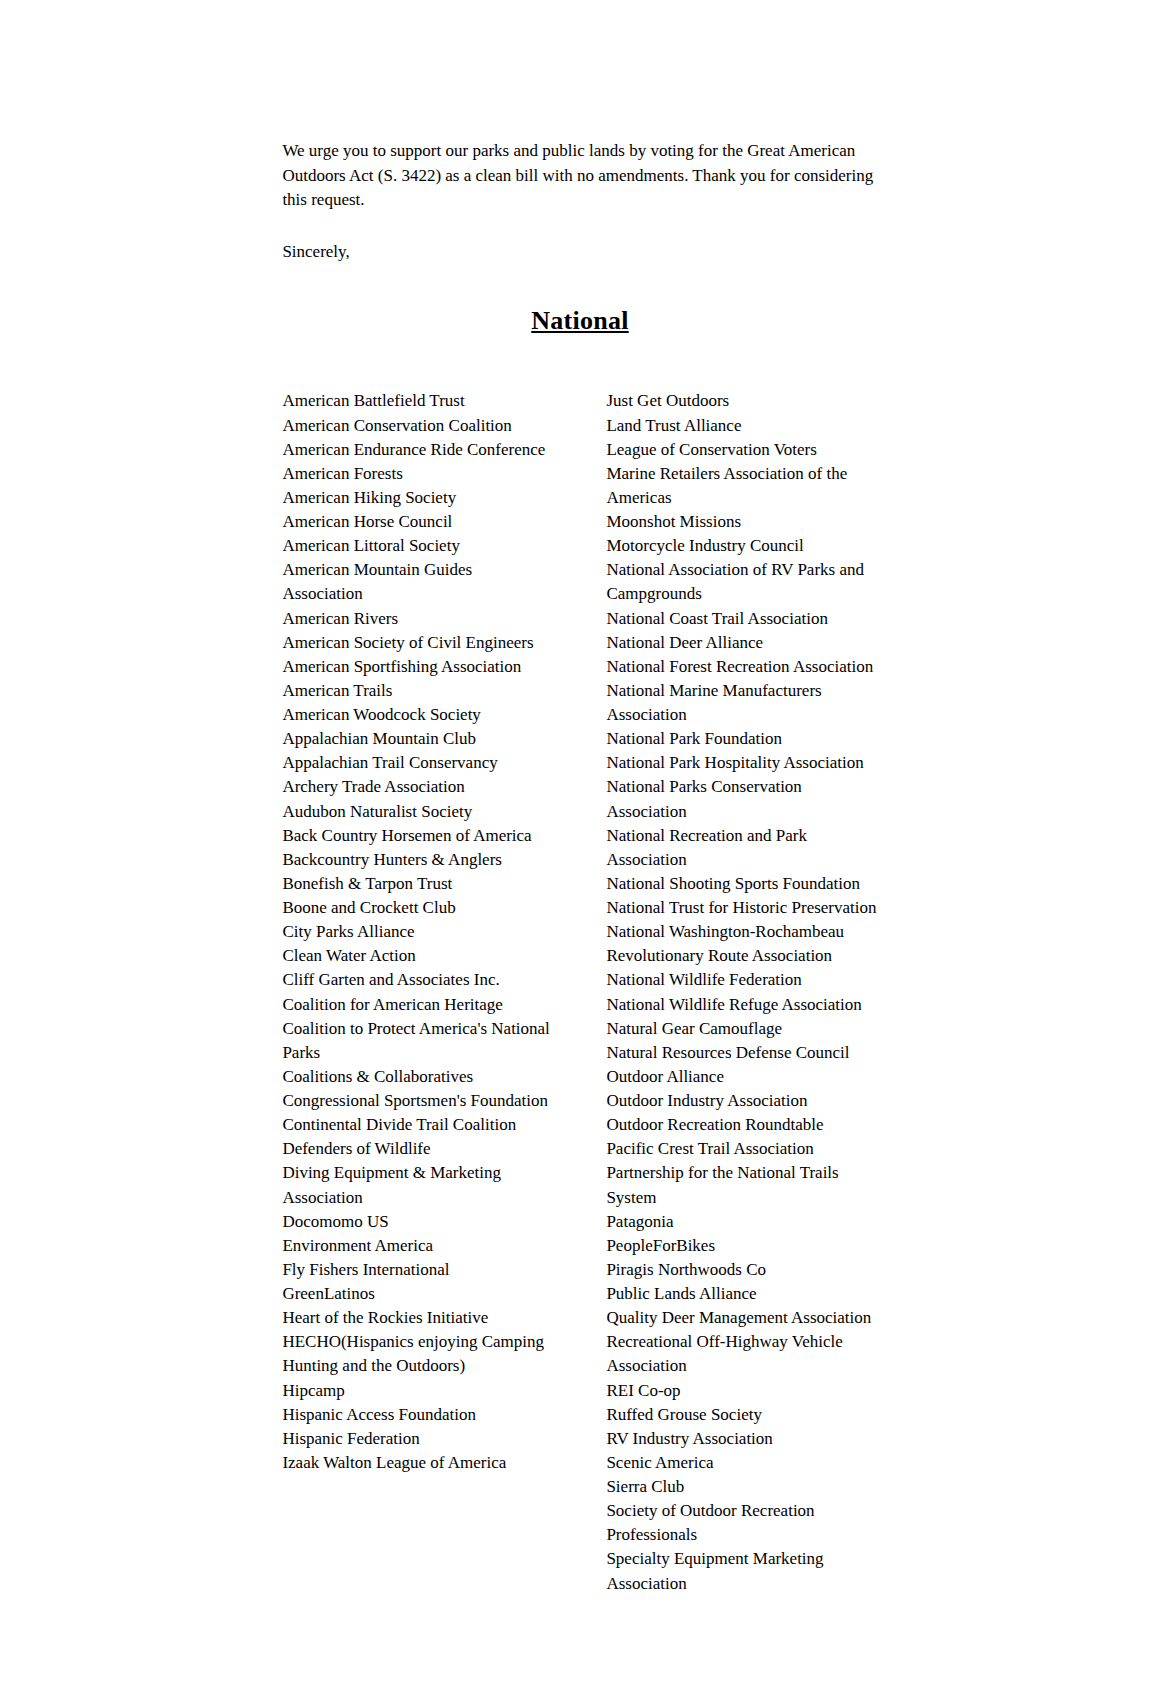We urge you to support our parks and public lands by voting for the Great American Outdoors Act (S. 3422) as a clean bill with no amendments. Thank you for considering this request.
Sincerely,
National
American Battlefield Trust
American Conservation Coalition
American Endurance Ride Conference
American Forests
American Hiking Society
American Horse Council
American Littoral Society
American Mountain Guides Association
American Rivers
American Society of Civil Engineers
American Sportfishing Association
American Trails
American Woodcock Society
Appalachian Mountain Club
Appalachian Trail Conservancy
Archery Trade Association
Audubon Naturalist Society
Back Country Horsemen of America
Backcountry Hunters & Anglers
Bonefish & Tarpon Trust
Boone and Crockett Club
City Parks Alliance
Clean Water Action
Cliff Garten and Associates Inc.
Coalition for American Heritage
Coalition to Protect America's National Parks
Coalitions & Collaboratives
Congressional Sportsmen's Foundation
Continental Divide Trail Coalition
Defenders of Wildlife
Diving Equipment & Marketing Association
Docomomo US
Environment America
Fly Fishers International
GreenLatinos
Heart of the Rockies Initiative
HECHO(Hispanics enjoying Camping Hunting and the Outdoors)
Hipcamp
Hispanic Access Foundation
Hispanic Federation
Izaak Walton League of America
Just Get Outdoors
Land Trust Alliance
League of Conservation Voters
Marine Retailers Association of the Americas
Moonshot Missions
Motorcycle Industry Council
National Association of RV Parks and Campgrounds
National Coast Trail Association
National Deer Alliance
National Forest Recreation Association
National Marine Manufacturers Association
National Park Foundation
National Park Hospitality Association
National Parks Conservation Association
National Recreation and Park Association
National Shooting Sports Foundation
National Trust for Historic Preservation
National Washington-Rochambeau Revolutionary Route Association
National Wildlife Federation
National Wildlife Refuge Association
Natural Gear Camouflage
Natural Resources Defense Council
Outdoor Alliance
Outdoor Industry Association
Outdoor Recreation Roundtable
Pacific Crest Trail Association
Partnership for the National Trails System
Patagonia
PeopleForBikes
Piragis Northwoods Co
Public Lands Alliance
Quality Deer Management Association
Recreational Off-Highway Vehicle Association
REI Co-op
Ruffed Grouse Society
RV Industry Association
Scenic America
Sierra Club
Society of Outdoor Recreation Professionals
Specialty Equipment Marketing Association